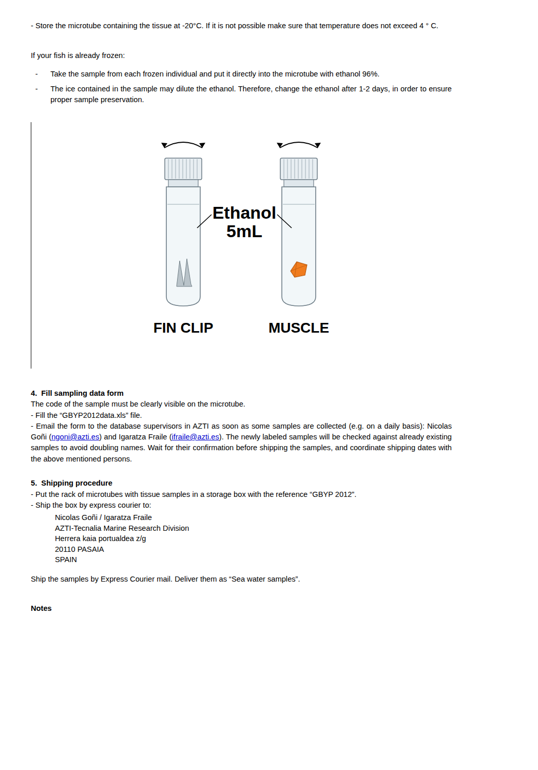- Store the microtube containing the tissue at -20°C. If it is not possible make sure that temperature does not exceed 4 ° C.
If your fish is already frozen:
Take the sample from each frozen individual and put it directly into the microtube with ethanol 96%.
The ice contained in the sample may dilute the ethanol. Therefore, change the ethanol after 1-2 days, in order to ensure proper sample preservation.
Ethanol 5mL FIN CLIP MUSCLE
4. Fill sampling data form
The code of the sample must be clearly visible on the microtube.
- Fill the “GBYP2012data.xls” file.
- Email the form to the database supervisors in AZTI as soon as some samples are collected (e.g. on a daily basis): Nicolas Goñi (ngoni@azti.es) and Igaratza Fraile (ifraile@azti.es). The newly labeled samples will be checked against already existing samples to avoid doubling names. Wait for their confirmation before shipping the samples, and coordinate shipping dates with the above mentioned persons.
5. Shipping procedure
- Put the rack of microtubes with tissue samples in a storage box with the reference “GBYP 2012”.
- Ship the box by express courier to:
Nicolas Goñi / Igaratza Fraile
AZTI-Tecnalia Marine Research Division
Herrera kaia portualdea z/g
20110 PASAIA
SPAIN
Ship the samples by Express Courier mail. Deliver them as “Sea water samples”.
Notes